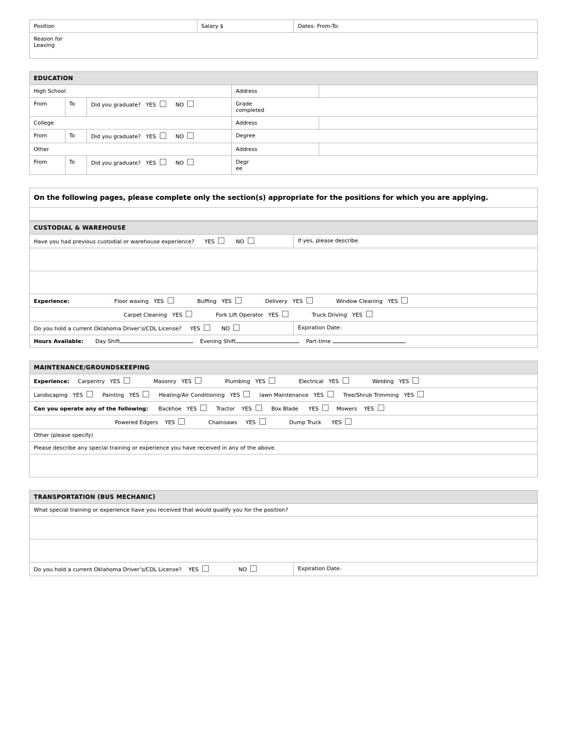| Position | Salary $ | Dates: From-To: |
| Reason for Leaving |
| EDUCATION |
| High School | Address | |
| From | To | Did you graduate? YES NO | Grade completed |
| College | Address | |
| From | To | Did you graduate? YES NO | Degree |
| Other | Address | |
| From | To | Did you graduate? YES NO | Degr ee |
| On the following pages, please complete only the section(s) appropriate for the positions for which you are applying. |
| CUSTODIAL & WAREHOUSE |
| Have you had previous custodial or warehouse experience? YES NO | If yes, please describe |
| Experience: Floor waxing YES Buffing YES Delivery YES Window Cleaning YES |
| Carpet Cleaning YES Fork Lift Operator YES Truck Driving YES |
| Do you hold a current Oklahoma Driver’s/CDL License? YES NO | Expiration Date: |
| Hours Available: Day Shift Evening Shift Part-time |
| MAINTENANCE/GROUNDSKEEPING |
| Experience: Carpentry YES Masonry YES Plumbing YES Electrical YES Welding YES |
| Landscaping YES Painting YES Heating/Air Conditioning YES lawn Maintenance YES Tree/Shrub Trimming YES |
| Can you operate any of the following: Backhoe YES Tractor YES Box Blade YES Mowers YES |
| Powered Edgers YES Chainsaws YES Dump Truck YES |
| Other (please specify) |
| Please describe any special training or experience you have received in any of the above. |
| TRANSPORTATION (BUS MECHANIC) |
| What special training or experience have you received that would qualify you for the position? |
| Do you hold a current Oklahoma Driver’s/CDL License? YES NO | Expiration Date: |